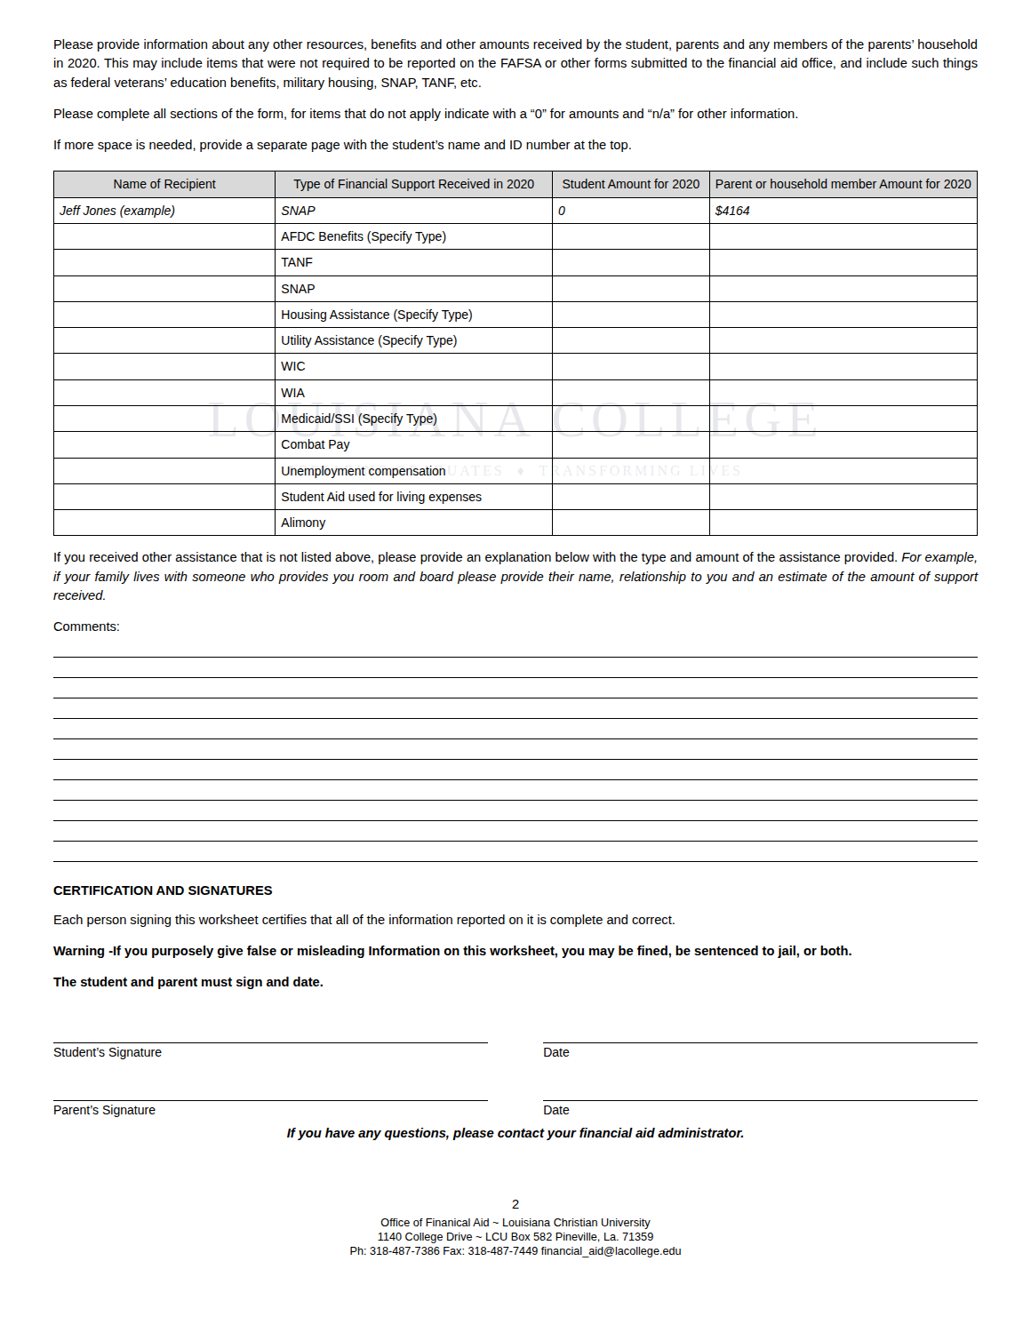LOUISIANA COLLEGE PREPARING GRADUATES ♦ TRANSFORMING LIVES
Please provide information about any other resources, benefits and other amounts received by the student, parents and any members of the parents’ household in 2020. This may include items that were not required to be reported on the FAFSA or other forms submitted to the financial aid office, and include such things as federal veterans’ education benefits, military housing, SNAP, TANF, etc.
Please complete all sections of the form, for items that do not apply indicate with a “0” for amounts and “n/a” for other information.
If more space is needed, provide a separate page with the student’s name and ID number at the top.
| Name of Recipient | Type of Financial Support Received in 2020 | Student Amount for 2020 | Parent or household member Amount for 2020 |
| --- | --- | --- | --- |
| Jeff Jones (example) | SNAP | 0 | $4164 |
| | AFDC Benefits (Specify Type) | | |
| | TANF | | |
| | SNAP | | |
| | Housing Assistance (Specify Type) | | |
| | Utility Assistance (Specify Type) | | |
| | WIC | | |
| | WIA | | |
| | Medicaid/SSI (Specify Type) | | |
| | Combat Pay | | |
| | Unemployment compensation | | |
| | Student Aid used for living expenses | | |
| | Alimony | | |
If you received other assistance that is not listed above, please provide an explanation below with the type and amount of the assistance provided. For example, if your family lives with someone who provides you room and board please provide their name, relationship to you and an estimate of the amount of support received.
Comments:
CERTIFICATION AND SIGNATURES
Each person signing this worksheet certifies that all of the information reported on it is complete and correct.
Warning -If you purposely give false or misleading Information on this worksheet, you may be fined, be sentenced to jail, or both.
The student and parent must sign and date.
| Student’s Signature | | Date |
| Parent’s Signature | | Date |
If you have any questions, please contact your financial aid administrator.
2
Office of Finanical Aid ~ Louisiana Christian University
1140 College Drive ~ LCU Box 582 Pineville, La. 71359
Ph: 318-487-7386 Fax: 318-487-7449 financial_aid@lacollege.edu